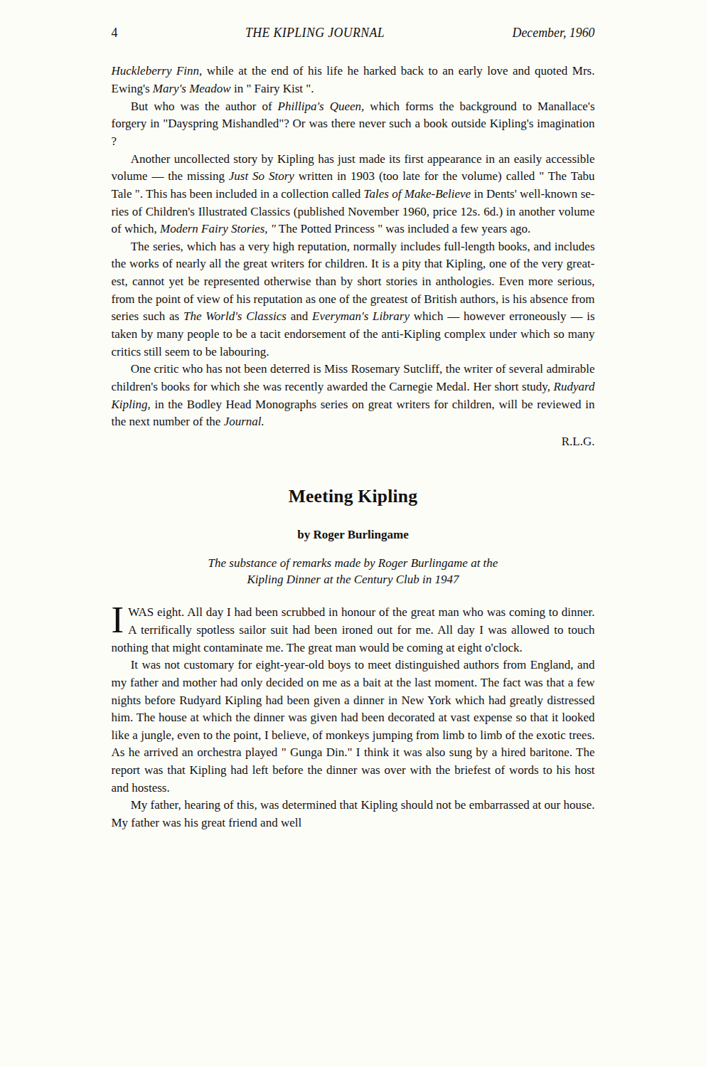4 THE KIPLING JOURNAL December, 1960
Huckleberry Finn, while at the end of his life he harked back to an early love and quoted Mrs. Ewing's Mary's Meadow in " Fairy Kist ".
But who was the author of Phillipa's Queen, which forms the background to Manallace's forgery in "Dayspring Mishandled"? Or was there never such a book outside Kipling's imagination ?
Another uncollected story by Kipling has just made its first appearance in an easily accessible volume — the missing Just So Story written in 1903 (too late for the volume) called " The Tabu Tale ". This has been included in a collection called Tales of Make-Believe in Dents' well-known series of Children's Illustrated Classics (published November 1960, price 12s. 6d.) in another volume of which, Modern Fairy Stories, " The Potted Princess " was included a few years ago.
The series, which has a very high reputation, normally includes full-length books, and includes the works of nearly all the great writers for children. It is a pity that Kipling, one of the very greatest, cannot yet be represented otherwise than by short stories in anthologies. Even more serious, from the point of view of his reputation as one of the greatest of British authors, is his absence from series such as The World's Classics and Everyman's Library which — however erroneously — is taken by many people to be a tacit endorsement of the anti-Kipling complex under which so many critics still seem to be labouring.
One critic who has not been deterred is Miss Rosemary Sutcliff, the writer of several admirable children's books for which she was recently awarded the Carnegie Medal. Her short study, Rudyard Kipling, in the Bodley Head Monographs series on great writers for children, will be reviewed in the next number of the Journal.
R.L.G.
Meeting Kipling
by Roger Burlingame
The substance of remarks made by Roger Burlingame at the
Kipling Dinner at the Century Club in 1947
I WAS eight. All day I had been scrubbed in honour of the great man who was coming to dinner. A terrifically spotless sailor suit had been ironed out for me. All day I was allowed to touch nothing that might contaminate me. The great man would be coming at eight o'clock.
It was not customary for eight-year-old boys to meet distinguished authors from England, and my father and mother had only decided on me as a bait at the last moment. The fact was that a few nights before Rudyard Kipling had been given a dinner in New York which had greatly distressed him. The house at which the dinner was given had been decorated at vast expense so that it looked like a jungle, even to the point, I believe, of monkeys jumping from limb to limb of the exotic trees. As he arrived an orchestra played " Gunga Din." I think it was also sung by a hired baritone. The report was that Kipling had left before the dinner was over with the briefest of words to his host and hostess.
My father, hearing of this, was determined that Kipling should not be embarrassed at our house. My father was his great friend and well